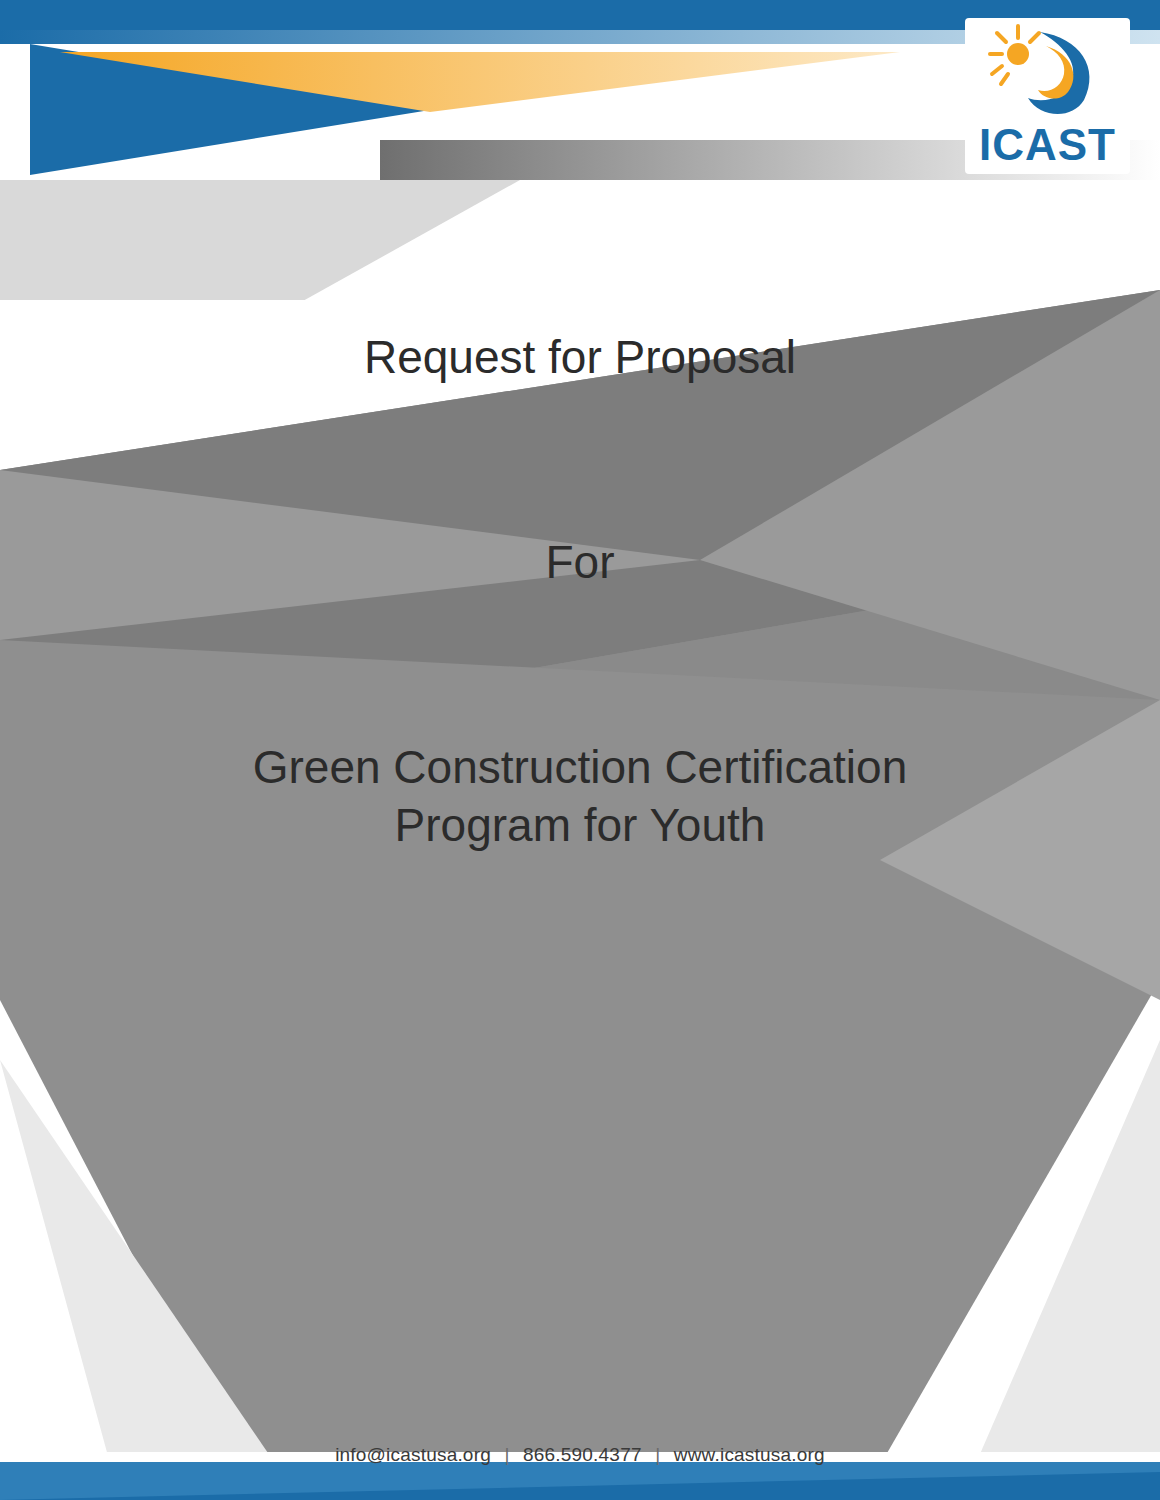ICAST
Request for Proposal
For
Green Construction Certification
Program for Youth
info@icastusa.org | 866.590.4377 | www.icastusa.org